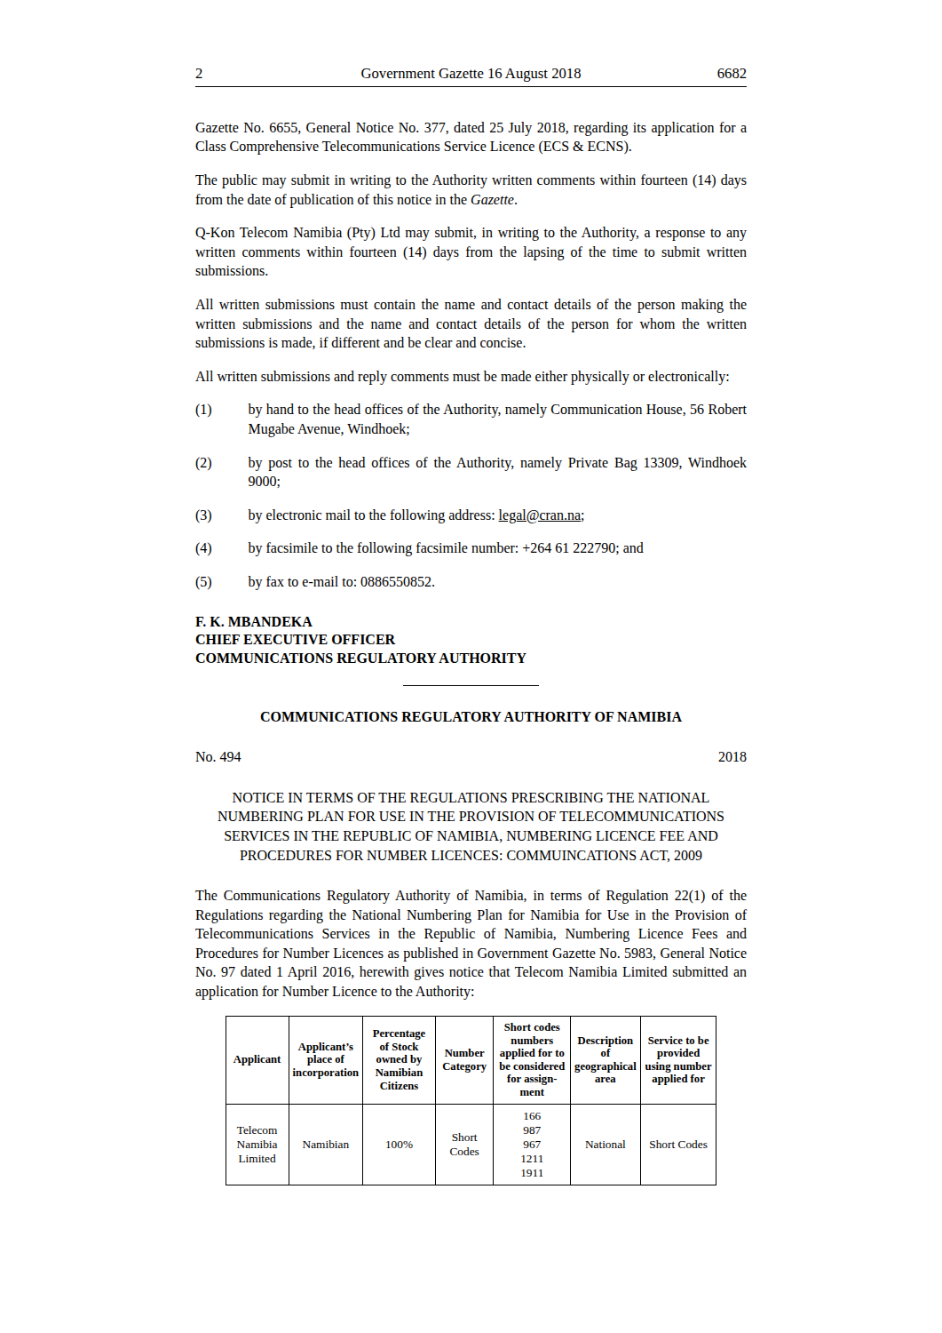2
Government Gazette 16 August 2018
6682
Gazette No. 6655, General Notice No. 377, dated 25 July 2018, regarding its application for a Class Comprehensive Telecommunications Service Licence (ECS & ECNS).
The public may submit in writing to the Authority written comments within fourteen (14) days from the date of publication of this notice in the Gazette.
Q-Kon Telecom Namibia (Pty) Ltd may submit, in writing to the Authority, a response to any written comments within fourteen (14) days from the lapsing of the time to submit written submissions.
All written submissions must contain the name and contact details of the person making the written submissions and the name and contact details of the person for whom the written submissions is made, if different and be clear and concise.
All written submissions and reply comments must be made either physically or electronically:
(1)
by hand to the head offices of the Authority, namely Communication House, 56 Robert Mugabe Avenue, Windhoek;
(2)
by post to the head offices of the Authority, namely Private Bag 13309, Windhoek 9000;
(3)
by electronic mail to the following address: legal@cran.na;
(4)
by facsimile to the following facsimile number: +264 61 222790; and
(5)
by fax to e-mail to: 0886550852.
F. K. MBANDEKA
CHIEF EXECUTIVE OFFICER
COMMUNICATIONS REGULATORY AUTHORITY
COMMUNICATIONS REGULATORY AUTHORITY OF NAMIBIA
No. 494
2018
NOTICE IN TERMS OF THE REGULATIONS PRESCRIBING THE NATIONAL
NUMBERING PLAN FOR USE IN THE PROVISION OF TELECOMMUNICATIONS
SERVICES IN THE REPUBLIC OF NAMIBIA, NUMBERING LICENCE FEE AND
PROCEDURES FOR NUMBER LICENCES: COMMUINCATIONS ACT, 2009
The Communications Regulatory Authority of Namibia, in terms of Regulation 22(1) of the Regulations regarding the National Numbering Plan for Namibia for Use in the Provision of Telecommunications Services in the Republic of Namibia, Numbering Licence Fees and Procedures for Number Licences as published in Government Gazette No. 5983, General Notice No. 97 dated 1 April 2016, herewith gives notice that Telecom Namibia Limited submitted an application for Number Licence to the Authority:
| Applicant | Applicant’s place of incorporation | Percentage of Stock owned by Namibian Citizens | Number Category | Short codes numbers applied for to be considered for assign-ment | Description of geographical area | Service to be provided using number applied for |
| --- | --- | --- | --- | --- | --- | --- |
| Telecom Namibia Limited | Namibian | 100% | Short Codes | 166 987 967 1211 1911 | National | Short Codes |